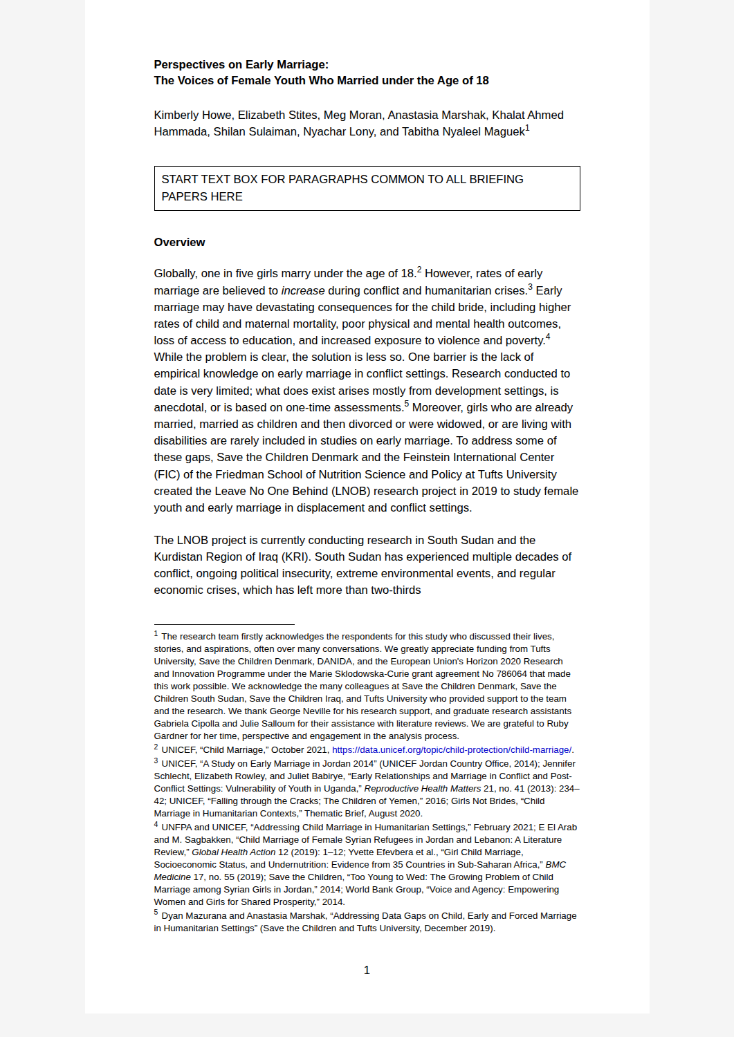Perspectives on Early Marriage: The Voices of Female Youth Who Married under the Age of 18
Kimberly Howe, Elizabeth Stites, Meg Moran, Anastasia Marshak, Khalat Ahmed Hammada, Shilan Sulaiman, Nyachar Lony, and Tabitha Nyaleel Maguek1
START TEXT BOX FOR PARAGRAPHS COMMON TO ALL BRIEFING PAPERS HERE
Overview
Globally, one in five girls marry under the age of 18.2 However, rates of early marriage are believed to increase during conflict and humanitarian crises.3 Early marriage may have devastating consequences for the child bride, including higher rates of child and maternal mortality, poor physical and mental health outcomes, loss of access to education, and increased exposure to violence and poverty.4 While the problem is clear, the solution is less so. One barrier is the lack of empirical knowledge on early marriage in conflict settings. Research conducted to date is very limited; what does exist arises mostly from development settings, is anecdotal, or is based on one-time assessments.5 Moreover, girls who are already married, married as children and then divorced or were widowed, or are living with disabilities are rarely included in studies on early marriage. To address some of these gaps, Save the Children Denmark and the Feinstein International Center (FIC) of the Friedman School of Nutrition Science and Policy at Tufts University created the Leave No One Behind (LNOB) research project in 2019 to study female youth and early marriage in displacement and conflict settings.
The LNOB project is currently conducting research in South Sudan and the Kurdistan Region of Iraq (KRI). South Sudan has experienced multiple decades of conflict, ongoing political insecurity, extreme environmental events, and regular economic crises, which has left more than two-thirds
1 The research team firstly acknowledges the respondents for this study who discussed their lives, stories, and aspirations, often over many conversations. We greatly appreciate funding from Tufts University, Save the Children Denmark, DANIDA, and the European Union's Horizon 2020 Research and Innovation Programme under the Marie Sklodowska-Curie grant agreement No 786064 that made this work possible. We acknowledge the many colleagues at Save the Children Denmark, Save the Children South Sudan, Save the Children Iraq, and Tufts University who provided support to the team and the research. We thank George Neville for his research support, and graduate research assistants Gabriela Cipolla and Julie Salloum for their assistance with literature reviews. We are grateful to Ruby Gardner for her time, perspective and engagement in the analysis process.
2 UNICEF, “Child Marriage,” October 2021, https://data.unicef.org/topic/child-protection/child-marriage/.
3 UNICEF, “A Study on Early Marriage in Jordan 2014” (UNICEF Jordan Country Office, 2014); Jennifer Schlecht, Elizabeth Rowley, and Juliet Babirye, “Early Relationships and Marriage in Conflict and Post-Conflict Settings: Vulnerability of Youth in Uganda,” Reproductive Health Matters 21, no. 41 (2013): 234–42; UNICEF, “Falling through the Cracks; The Children of Yemen,” 2016; Girls Not Brides, “Child Marriage in Humanitarian Contexts,” Thematic Brief, August 2020.
4 UNFPA and UNICEF, “Addressing Child Marriage in Humanitarian Settings,” February 2021; E El Arab and M. Sagbakken, “Child Marriage of Female Syrian Refugees in Jordan and Lebanon: A Literature Review,” Global Health Action 12 (2019): 1–12; Yvette Efevbera et al., “Girl Child Marriage, Socioeconomic Status, and Undernutrition: Evidence from 35 Countries in Sub-Saharan Africa,” BMC Medicine 17, no. 55 (2019); Save the Children, “Too Young to Wed: The Growing Problem of Child Marriage among Syrian Girls in Jordan,” 2014; World Bank Group, “Voice and Agency: Empowering Women and Girls for Shared Prosperity,” 2014.
5 Dyan Mazurana and Anastasia Marshak, “Addressing Data Gaps on Child, Early and Forced Marriage in Humanitarian Settings” (Save the Children and Tufts University, December 2019).
1